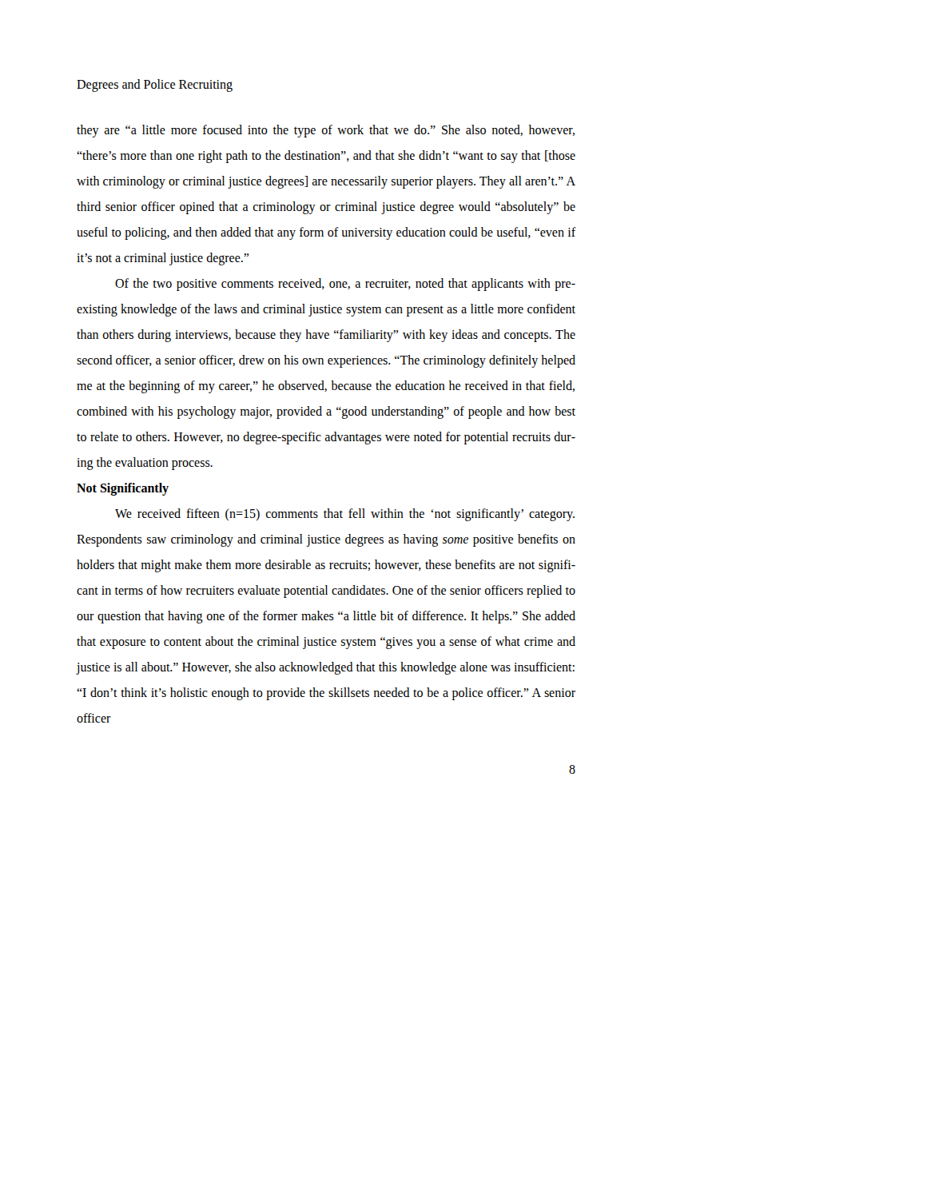Degrees and Police Recruiting
they are “a little more focused into the type of work that we do.” She also noted, however, “there’s more than one right path to the destination”, and that she didn’t “want to say that [those with criminology or criminal justice degrees] are necessarily superior players. They all aren’t.” A third senior officer opined that a criminology or criminal justice degree would “absolutely” be useful to policing, and then added that any form of university education could be useful, “even if it’s not a criminal justice degree.”
Of the two positive comments received, one, a recruiter, noted that applicants with pre-existing knowledge of the laws and criminal justice system can present as a little more confident than others during interviews, because they have “familiarity” with key ideas and concepts. The second officer, a senior officer, drew on his own experiences. “The criminology definitely helped me at the beginning of my career,” he observed, because the education he received in that field, combined with his psychology major, provided a “good understanding” of people and how best to relate to others. However, no degree-specific advantages were noted for potential recruits during the evaluation process.
Not Significantly
We received fifteen (n=15) comments that fell within the ‘not significantly’ category. Respondents saw criminology and criminal justice degrees as having some positive benefits on holders that might make them more desirable as recruits; however, these benefits are not significant in terms of how recruiters evaluate potential candidates. One of the senior officers replied to our question that having one of the former makes “a little bit of difference. It helps.” She added that exposure to content about the criminal justice system “gives you a sense of what crime and justice is all about.” However, she also acknowledged that this knowledge alone was insufficient: “I don’t think it’s holistic enough to provide the skillsets needed to be a police officer.” A senior officer
8